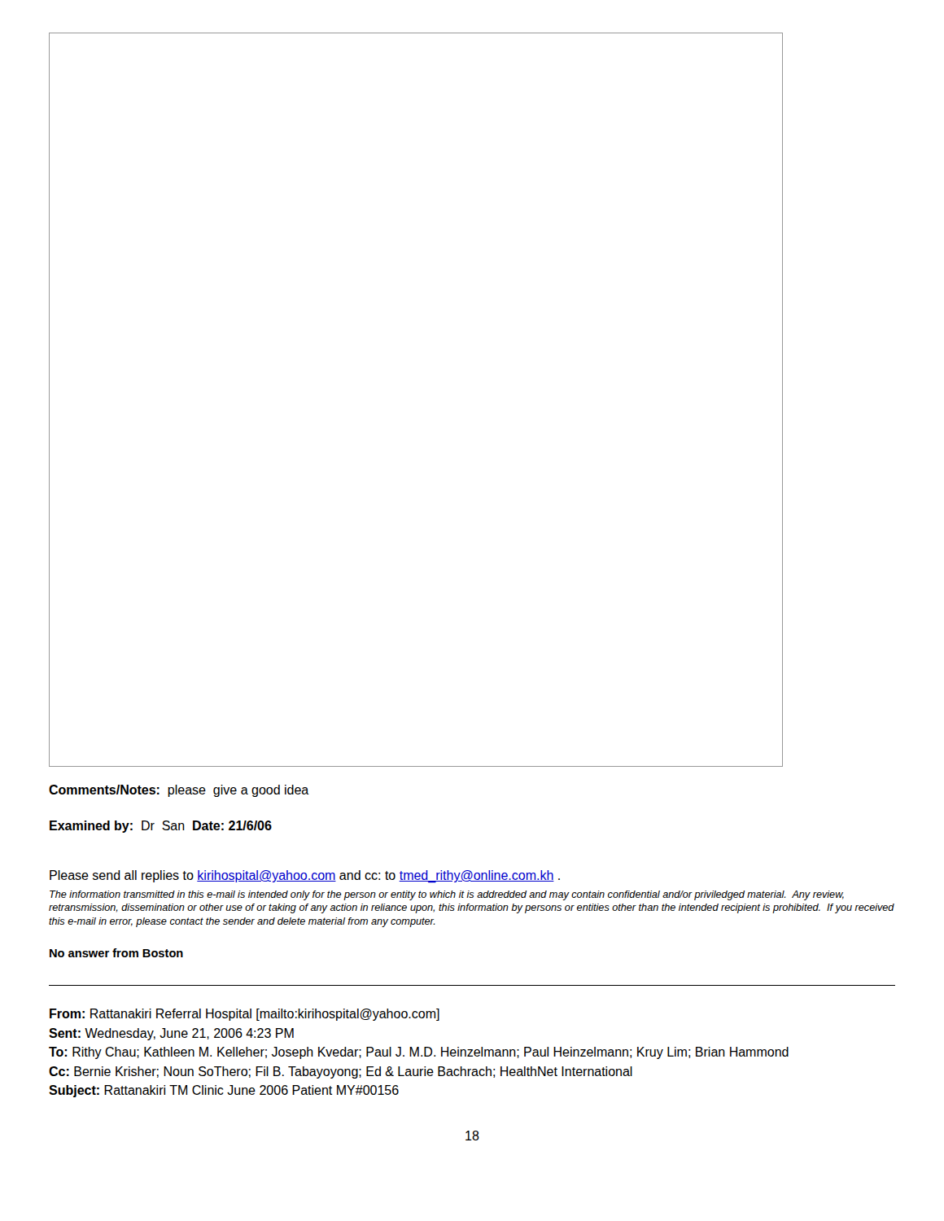Comments/Notes: please give a good idea
Examined by: Dr San Date: 21/6/06
Please send all replies to kirihospital@yahoo.com and cc: to tmed_rithy@online.com.kh .
The information transmitted in this e-mail is intended only for the person or entity to which it is addredded and may contain confidential and/or priviledged material. Any review, retransmission, dissemination or other use of or taking of any action in reliance upon, this information by persons or entities other than the intended recipient is prohibited. If you received this e-mail in error, please contact the sender and delete material from any computer.
No answer from Boston
From: Rattanakiri Referral Hospital [mailto:kirihospital@yahoo.com]
Sent: Wednesday, June 21, 2006 4:23 PM
To: Rithy Chau; Kathleen M. Kelleher; Joseph Kvedar; Paul J. M.D. Heinzelmann; Paul Heinzelmann; Kruy Lim; Brian Hammond
Cc: Bernie Krisher; Noun SoThero; Fil B. Tabayoyong; Ed & Laurie Bachrach; HealthNet International
Subject: Rattanakiri TM Clinic June 2006 Patient MY#00156
18